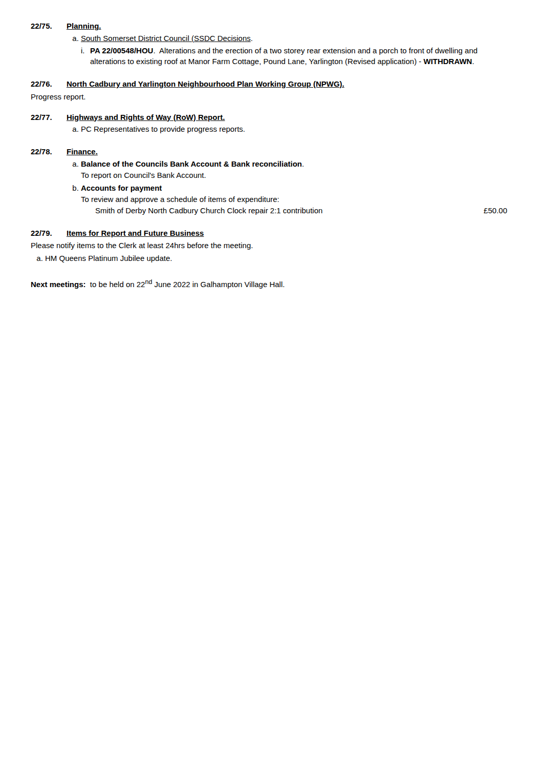22/75. Planning.
South Somerset District Council (SSDC Decisions.
i. PA 22/00548/HOU. Alterations and the erection of a two storey rear extension and a porch to front of dwelling and alterations to existing roof at Manor Farm Cottage, Pound Lane, Yarlington (Revised application) - WITHDRAWN.
22/76. North Cadbury and Yarlington Neighbourhood Plan Working Group (NPWG).
Progress report.
22/77. Highways and Rights of Way (RoW) Report.
PC Representatives to provide progress reports.
22/78. Finance.
Balance of the Councils Bank Account & Bank reconciliation.
To report on Council's Bank Account.
Accounts for payment
To review and approve a schedule of items of expenditure:
Smith of Derby North Cadbury Church Clock repair 2:1 contribution £50.00
22/79. Items for Report and Future Business
Please notify items to the Clerk at least 24hrs before the meeting.
HM Queens Platinum Jubilee update.
Next meetings: to be held on 22nd June 2022 in Galhampton Village Hall.